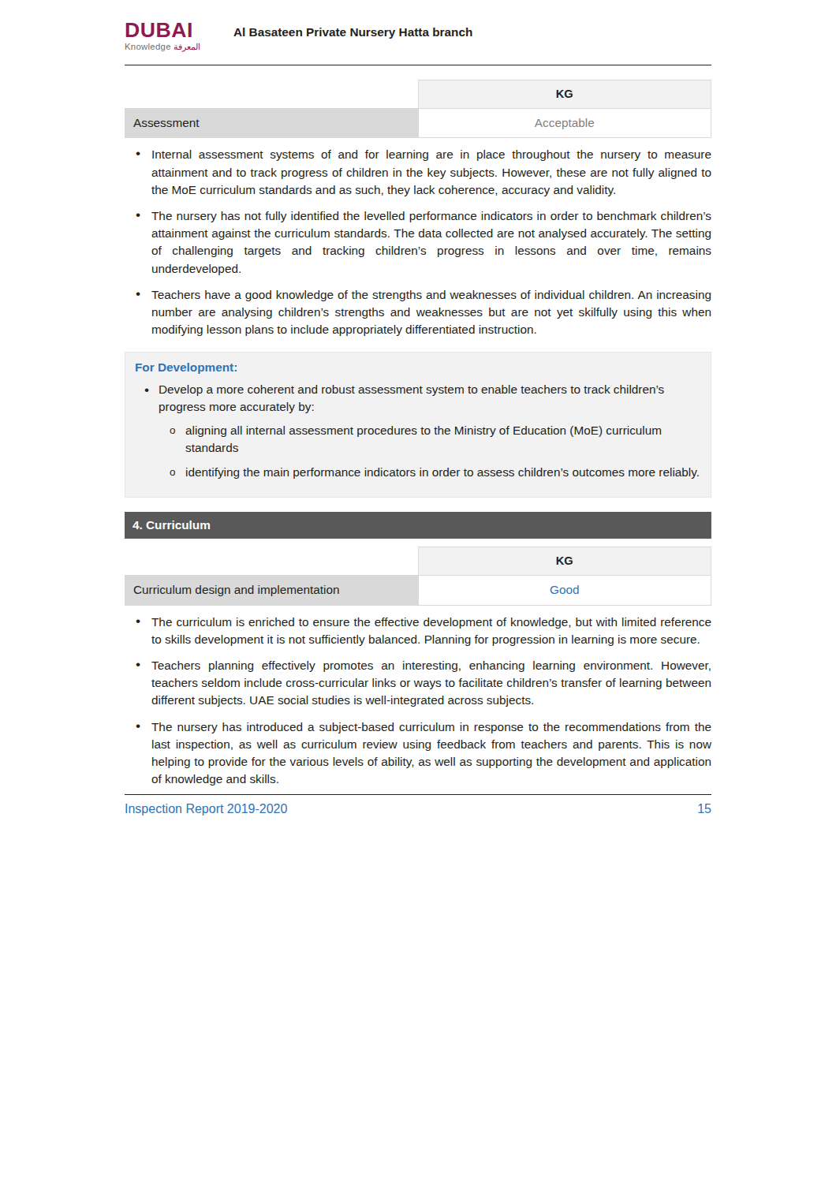DUBAI
Knowledge المعرفة
Al Basateen Private Nursery Hatta branch
| | KG |
| --- | --- |
| Assessment | Acceptable |
Internal assessment systems of and for learning are in place throughout the nursery to measure attainment and to track progress of children in the key subjects. However, these are not fully aligned to the MoE curriculum standards and as such, they lack coherence, accuracy and validity.
The nursery has not fully identified the levelled performance indicators in order to benchmark children’s attainment against the curriculum standards. The data collected are not analysed accurately. The setting of challenging targets and tracking children’s progress in lessons and over time, remains underdeveloped.
Teachers have a good knowledge of the strengths and weaknesses of individual children. An increasing number are analysing children’s strengths and weaknesses but are not yet skilfully using this when modifying lesson plans to include appropriately differentiated instruction.
For Development:
Develop a more coherent and robust assessment system to enable teachers to track children’s progress more accurately by:
aligning all internal assessment procedures to the Ministry of Education (MoE) curriculum standards
identifying the main performance indicators in order to assess children’s outcomes more reliably.
4. Curriculum
| | KG |
| --- | --- |
| Curriculum design and implementation | Good |
The curriculum is enriched to ensure the effective development of knowledge, but with limited reference to skills development it is not sufficiently balanced. Planning for progression in learning is more secure.
Teachers planning effectively promotes an interesting, enhancing learning environment. However, teachers seldom include cross-curricular links or ways to facilitate children’s transfer of learning between different subjects. UAE social studies is well-integrated across subjects.
The nursery has introduced a subject-based curriculum in response to the recommendations from the last inspection, as well as curriculum review using feedback from teachers and parents. This is now helping to provide for the various levels of ability, as well as supporting the development and application of knowledge and skills.
Inspection Report 2019-2020 15